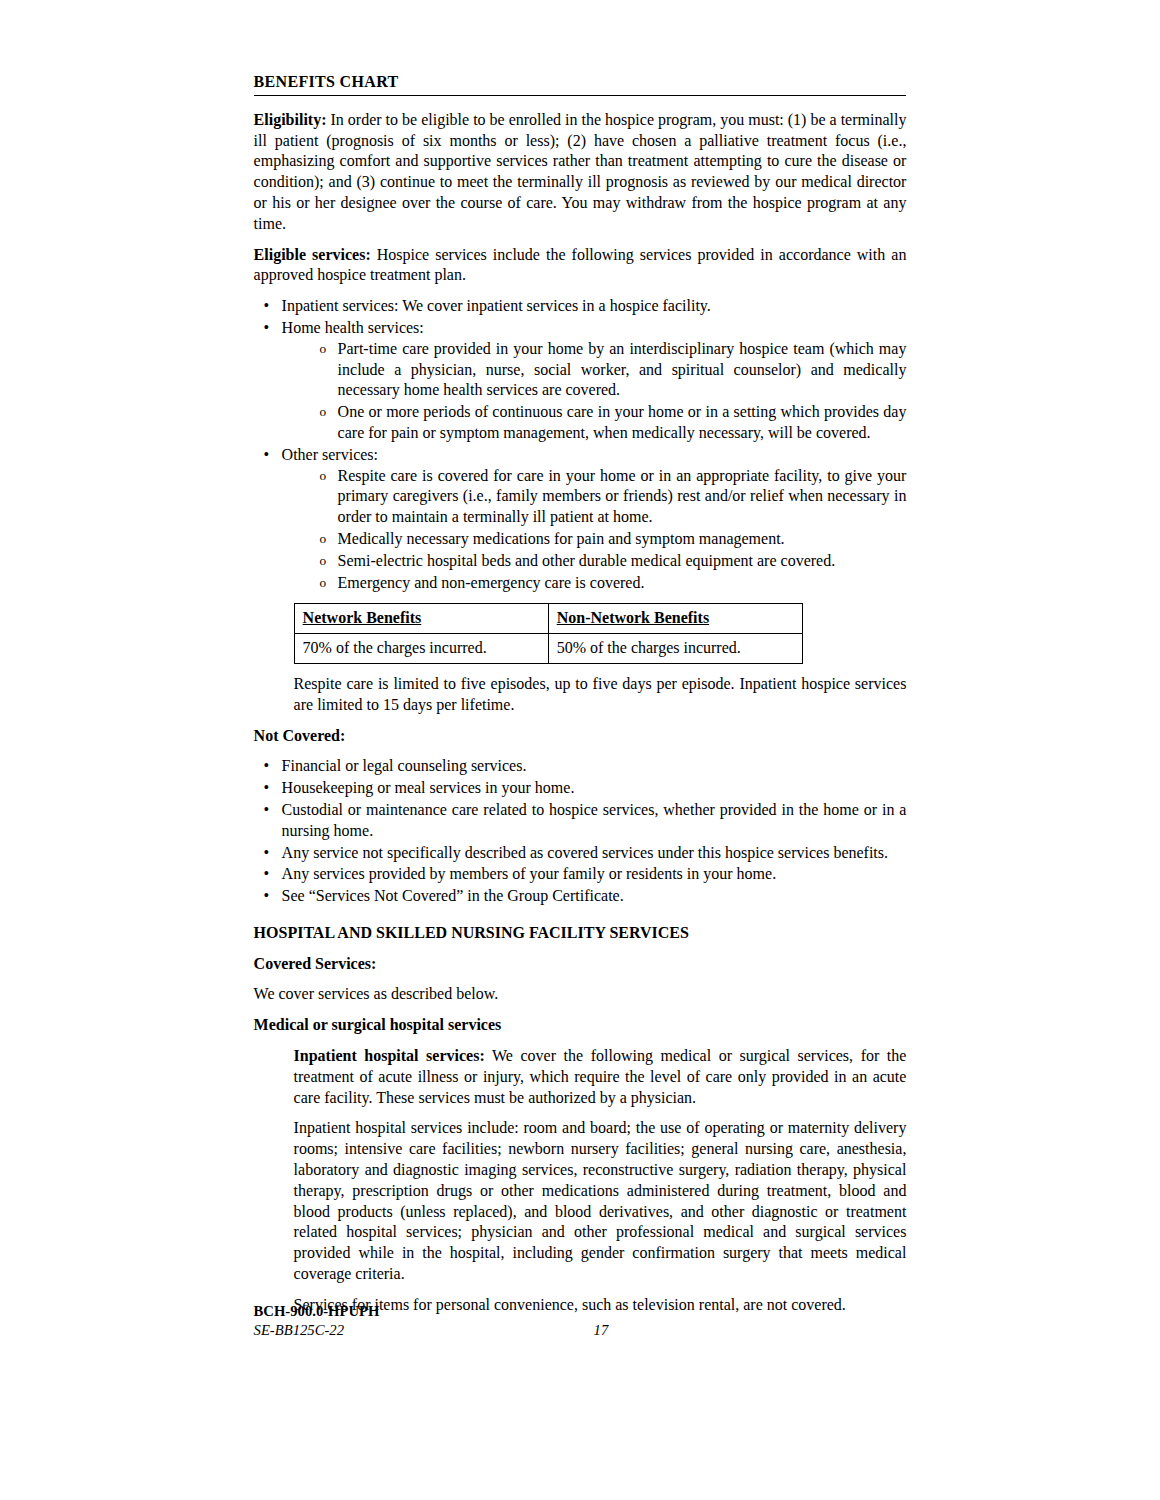BENEFITS CHART
Eligibility: In order to be eligible to be enrolled in the hospice program, you must: (1) be a terminally ill patient (prognosis of six months or less); (2) have chosen a palliative treatment focus (i.e., emphasizing comfort and supportive services rather than treatment attempting to cure the disease or condition); and (3) continue to meet the terminally ill prognosis as reviewed by our medical director or his or her designee over the course of care. You may withdraw from the hospice program at any time.
Eligible services: Hospice services include the following services provided in accordance with an approved hospice treatment plan.
Inpatient services: We cover inpatient services in a hospice facility.
Home health services:
Part-time care provided in your home by an interdisciplinary hospice team (which may include a physician, nurse, social worker, and spiritual counselor) and medically necessary home health services are covered.
One or more periods of continuous care in your home or in a setting which provides day care for pain or symptom management, when medically necessary, will be covered.
Other services:
Respite care is covered for care in your home or in an appropriate facility, to give your primary caregivers (i.e., family members or friends) rest and/or relief when necessary in order to maintain a terminally ill patient at home.
Medically necessary medications for pain and symptom management.
Semi-electric hospital beds and other durable medical equipment are covered.
Emergency and non-emergency care is covered.
| Network Benefits | Non-Network Benefits |
| --- | --- |
| 70% of the charges incurred. | 50% of the charges incurred. |
Respite care is limited to five episodes, up to five days per episode. Inpatient hospice services are limited to 15 days per lifetime.
Not Covered:
Financial or legal counseling services.
Housekeeping or meal services in your home.
Custodial or maintenance care related to hospice services, whether provided in the home or in a nursing home.
Any service not specifically described as covered services under this hospice services benefits.
Any services provided by members of your family or residents in your home.
See “Services Not Covered” in the Group Certificate.
HOSPITAL AND SKILLED NURSING FACILITY SERVICES
Covered Services:
We cover services as described below.
Medical or surgical hospital services
Inpatient hospital services: We cover the following medical or surgical services, for the treatment of acute illness or injury, which require the level of care only provided in an acute care facility. These services must be authorized by a physician.
Inpatient hospital services include: room and board; the use of operating or maternity delivery rooms; intensive care facilities; newborn nursery facilities; general nursing care, anesthesia, laboratory and diagnostic imaging services, reconstructive surgery, radiation therapy, physical therapy, prescription drugs or other medications administered during treatment, blood and blood products (unless replaced), and blood derivatives, and other diagnostic or treatment related hospital services; physician and other professional medical and surgical services provided while in the hospital, including gender confirmation surgery that meets medical coverage criteria.
Services for items for personal convenience, such as television rental, are not covered.
BCH-900.0-HPUPH
SE-BB125C-2217